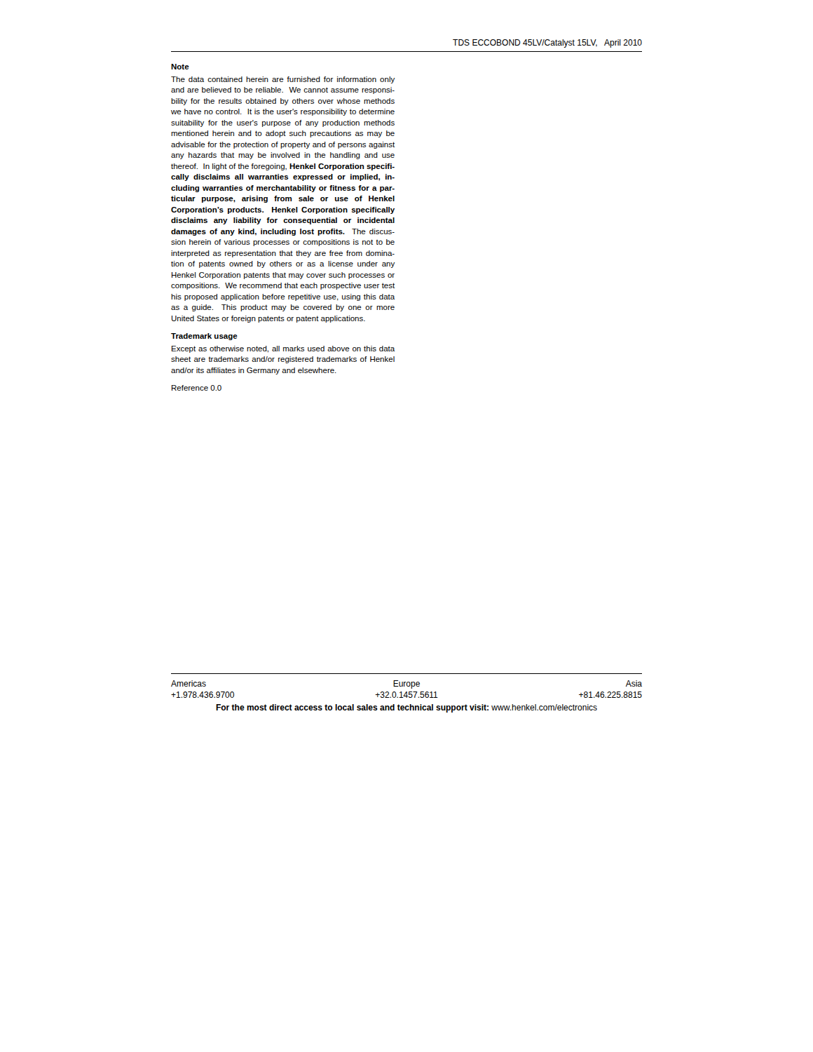TDS ECCOBOND 45LV/Catalyst 15LV, April 2010
Note
The data contained herein are furnished for information only and are believed to be reliable. We cannot assume responsibility for the results obtained by others over whose methods we have no control. It is the user's responsibility to determine suitability for the user's purpose of any production methods mentioned herein and to adopt such precautions as may be advisable for the protection of property and of persons against any hazards that may be involved in the handling and use thereof. In light of the foregoing, Henkel Corporation specifically disclaims all warranties expressed or implied, including warranties of merchantability or fitness for a particular purpose, arising from sale or use of Henkel Corporation’s products. Henkel Corporation specifically disclaims any liability for consequential or incidental damages of any kind, including lost profits. The discussion herein of various processes or compositions is not to be interpreted as representation that they are free from domination of patents owned by others or as a license under any Henkel Corporation patents that may cover such processes or compositions. We recommend that each prospective user test his proposed application before repetitive use, using this data as a guide. This product may be covered by one or more United States or foreign patents or patent applications.
Trademark usage
Except as otherwise noted, all marks used above on this data sheet are trademarks and/or registered trademarks of Henkel and/or its affiliates in Germany and elsewhere.
Reference 0.0
Americas
+1.978.436.9700
Europe
+32.0.1457.5611
Asia
+81.46.225.8815
For the most direct access to local sales and technical support visit: www.henkel.com/electronics